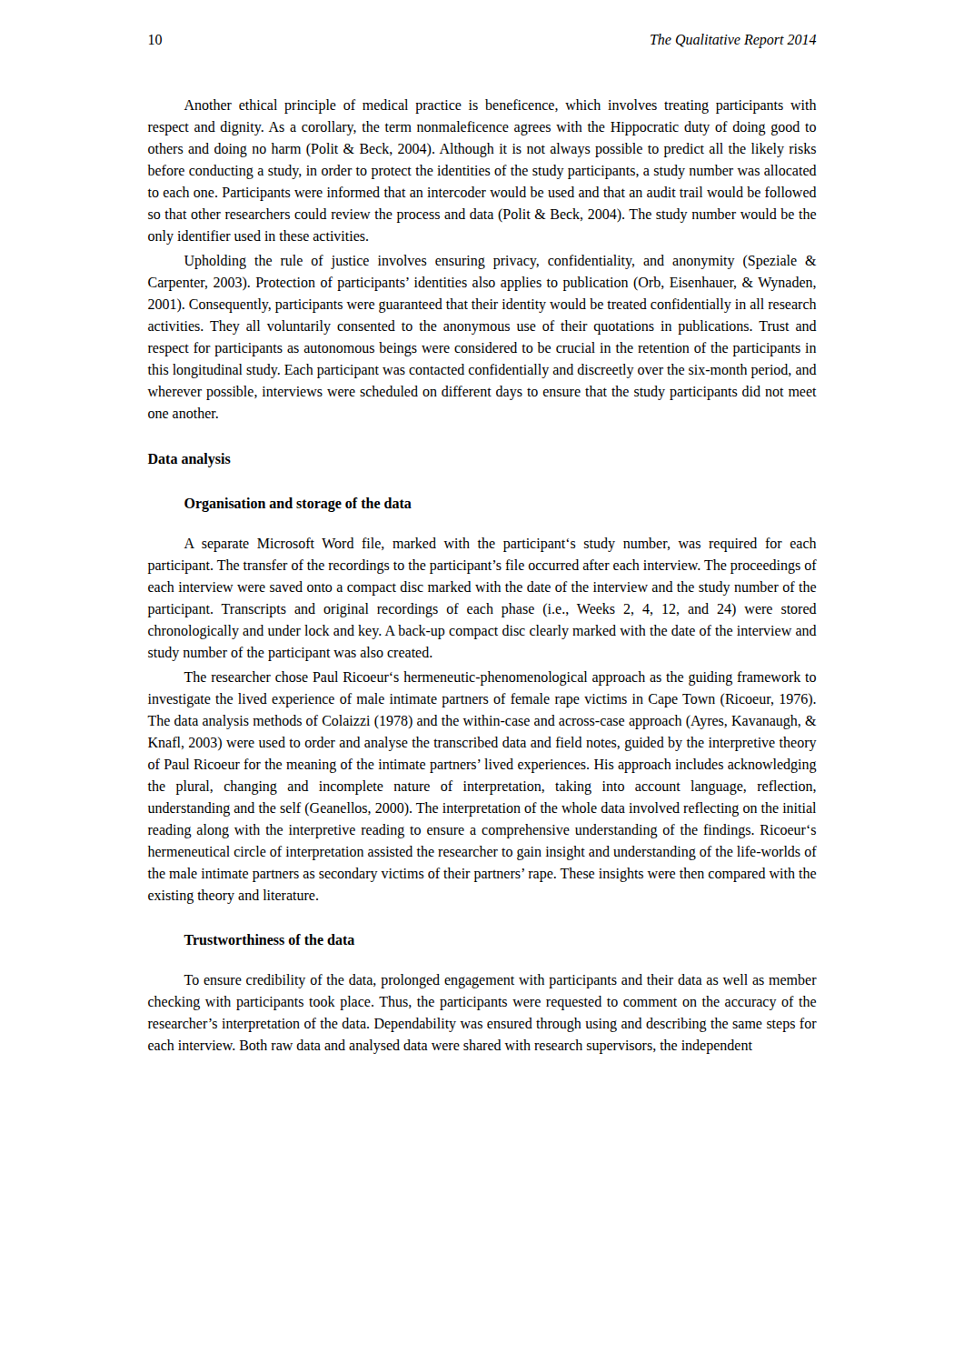10 The Qualitative Report 2014
Another ethical principle of medical practice is beneficence, which involves treating participants with respect and dignity. As a corollary, the term nonmaleficence agrees with the Hippocratic duty of doing good to others and doing no harm (Polit & Beck, 2004). Although it is not always possible to predict all the likely risks before conducting a study, in order to protect the identities of the study participants, a study number was allocated to each one. Participants were informed that an intercoder would be used and that an audit trail would be followed so that other researchers could review the process and data (Polit & Beck, 2004). The study number would be the only identifier used in these activities.
Upholding the rule of justice involves ensuring privacy, confidentiality, and anonymity (Speziale & Carpenter, 2003). Protection of participants’ identities also applies to publication (Orb, Eisenhauer, & Wynaden, 2001). Consequently, participants were guaranteed that their identity would be treated confidentially in all research activities. They all voluntarily consented to the anonymous use of their quotations in publications. Trust and respect for participants as autonomous beings were considered to be crucial in the retention of the participants in this longitudinal study. Each participant was contacted confidentially and discreetly over the six-month period, and wherever possible, interviews were scheduled on different days to ensure that the study participants did not meet one another.
Data analysis
Organisation and storage of the data
A separate Microsoft Word file, marked with the participant‘s study number, was required for each participant. The transfer of the recordings to the participant’s file occurred after each interview. The proceedings of each interview were saved onto a compact disc marked with the date of the interview and the study number of the participant. Transcripts and original recordings of each phase (i.e., Weeks 2, 4, 12, and 24) were stored chronologically and under lock and key. A back-up compact disc clearly marked with the date of the interview and study number of the participant was also created.
The researcher chose Paul Ricoeur‘s hermeneutic-phenomenological approach as the guiding framework to investigate the lived experience of male intimate partners of female rape victims in Cape Town (Ricoeur, 1976). The data analysis methods of Colaizzi (1978) and the within-case and across-case approach (Ayres, Kavanaugh, & Knafl, 2003) were used to order and analyse the transcribed data and field notes, guided by the interpretive theory of Paul Ricoeur for the meaning of the intimate partners’ lived experiences. His approach includes acknowledging the plural, changing and incomplete nature of interpretation, taking into account language, reflection, understanding and the self (Geanellos, 2000). The interpretation of the whole data involved reflecting on the initial reading along with the interpretive reading to ensure a comprehensive understanding of the findings. Ricoeur‘s hermeneutical circle of interpretation assisted the researcher to gain insight and understanding of the life-worlds of the male intimate partners as secondary victims of their partners’ rape. These insights were then compared with the existing theory and literature.
Trustworthiness of the data
To ensure credibility of the data, prolonged engagement with participants and their data as well as member checking with participants took place. Thus, the participants were requested to comment on the accuracy of the researcher’s interpretation of the data. Dependability was ensured through using and describing the same steps for each interview. Both raw data and analysed data were shared with research supervisors, the independent